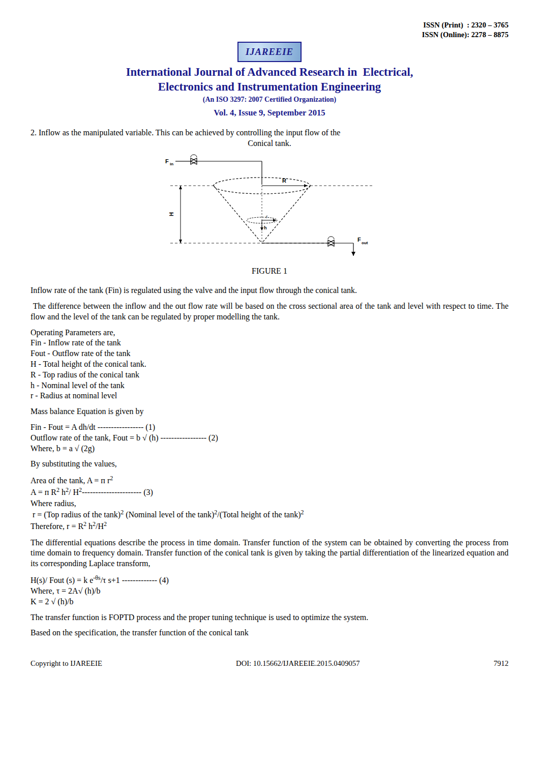ISSN (Print) : 2320 – 3765
ISSN (Online): 2278 – 8875
IJAREEIE
International Journal of Advanced Research in Electrical,
Electronics and Instrumentation Engineering
(An ISO 3297: 2007 Certified Organization)
Vol. 4, Issue 9, September 2015
2. Inflow as the manipulated variable. This can be achieved by controlling the input flow of the
Conical tank.
F in R r h H F out
FIGURE 1
Inflow rate of the tank (Fin) is regulated using the valve and the input flow through the conical tank.
The difference between the inflow and the out flow rate will be based on the cross sectional area of the tank and level with respect to time. The flow and the level of the tank can be regulated by proper modelling the tank.
Operating Parameters are,
Fin - Inflow rate of the tank
Fout - Outflow rate of the tank
H - Total height of the conical tank.
R - Top radius of the conical tank
h - Nominal level of the tank
r - Radius at nominal level
Mass balance Equation is given by
Fin - Fout = A dh/dt ----------------- (1)
Outflow rate of the tank, Fout = b √ (h) ----------------- (2)
Where, b = a √ (2g)
By substituting the values,
Area of the tank, A = п r2
A = п R2 h2/ H2---------------------- (3)
Where radius,
r = (Top radius of the tank)2 (Nominal level of the tank)2/(Total height of the tank)2
Therefore, r = R2 h2/H2
The differential equations describe the process in time domain. Transfer function of the system can be obtained by converting the process from time domain to frequency domain. Transfer function of the conical tank is given by taking the partial differentiation of the linearized equation and its corresponding Laplace transform,
H(s)/ Fout (s) = k e-θs/τ s+1 ------------- (4)
Where, τ = 2A√ (h)/b
K = 2 √ (h)/b
The transfer function is FOPTD process and the proper tuning technique is used to optimize the system.
Based on the specification, the transfer function of the conical tank
Copyright to IJAREEIE DOI: 10.15662/IJAREEIE.2015.0409057 7912